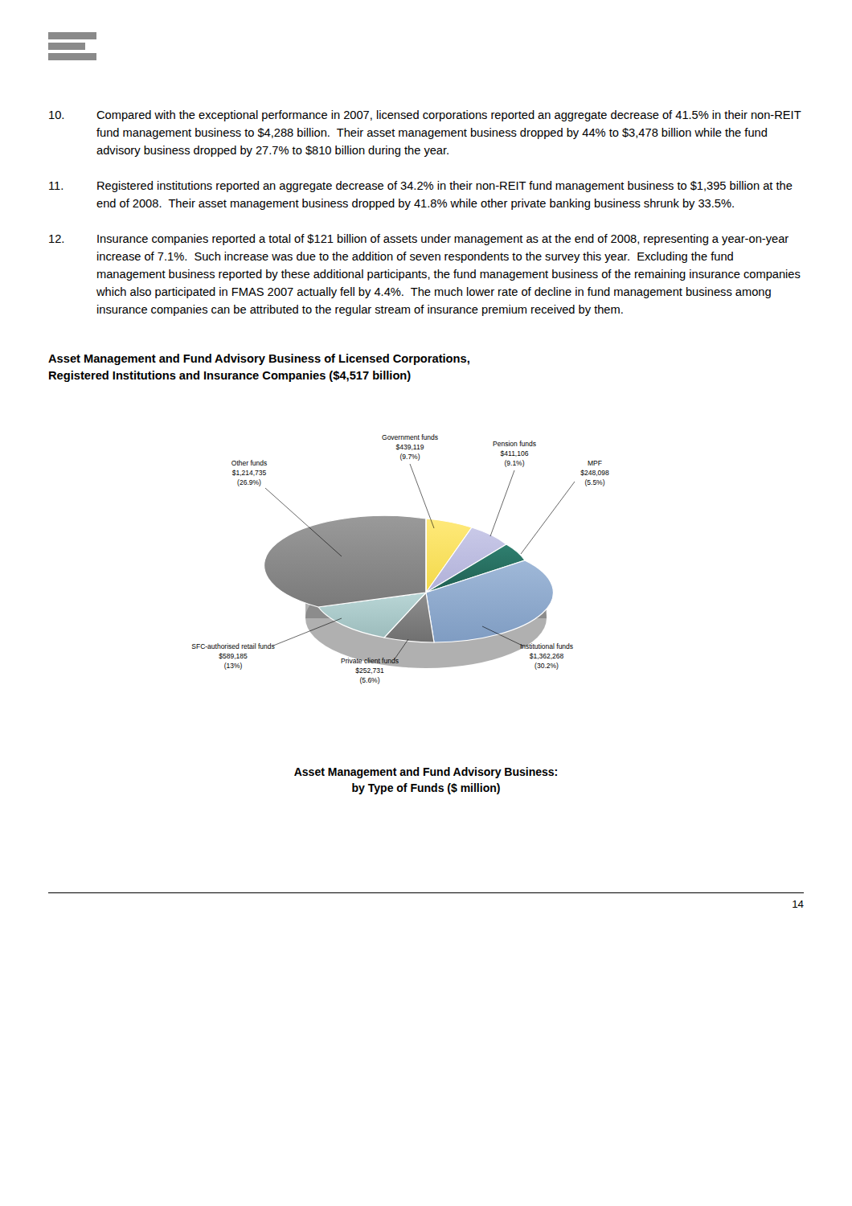10. Compared with the exceptional performance in 2007, licensed corporations reported an aggregate decrease of 41.5% in their non-REIT fund management business to $4,288 billion. Their asset management business dropped by 44% to $3,478 billion while the fund advisory business dropped by 27.7% to $810 billion during the year.
11. Registered institutions reported an aggregate decrease of 34.2% in their non-REIT fund management business to $1,395 billion at the end of 2008. Their asset management business dropped by 41.8% while other private banking business shrunk by 33.5%.
12. Insurance companies reported a total of $121 billion of assets under management as at the end of 2008, representing a year-on-year increase of 7.1%. Such increase was due to the addition of seven respondents to the survey this year. Excluding the fund management business reported by these additional participants, the fund management business of the remaining insurance companies which also participated in FMAS 2007 actually fell by 4.4%. The much lower rate of decline in fund management business among insurance companies can be attributed to the regular stream of insurance premium received by them.
Asset Management and Fund Advisory Business of Licensed Corporations,
Registered Institutions and Insurance Companies ($4,517 billion)
Government funds $439,119 (9.7%) Pension funds $411,106 (9.1%) MPF $248,098 (5.5%) Other funds $1,214,735 (26.9%) SFC-authorised retail funds $589,185 (13%) Private client funds $252,731 (5.6%) Institutional funds $1,362,268 (30.2%)
Asset Management and Fund Advisory Business:
by Type of Funds ($ million)
14